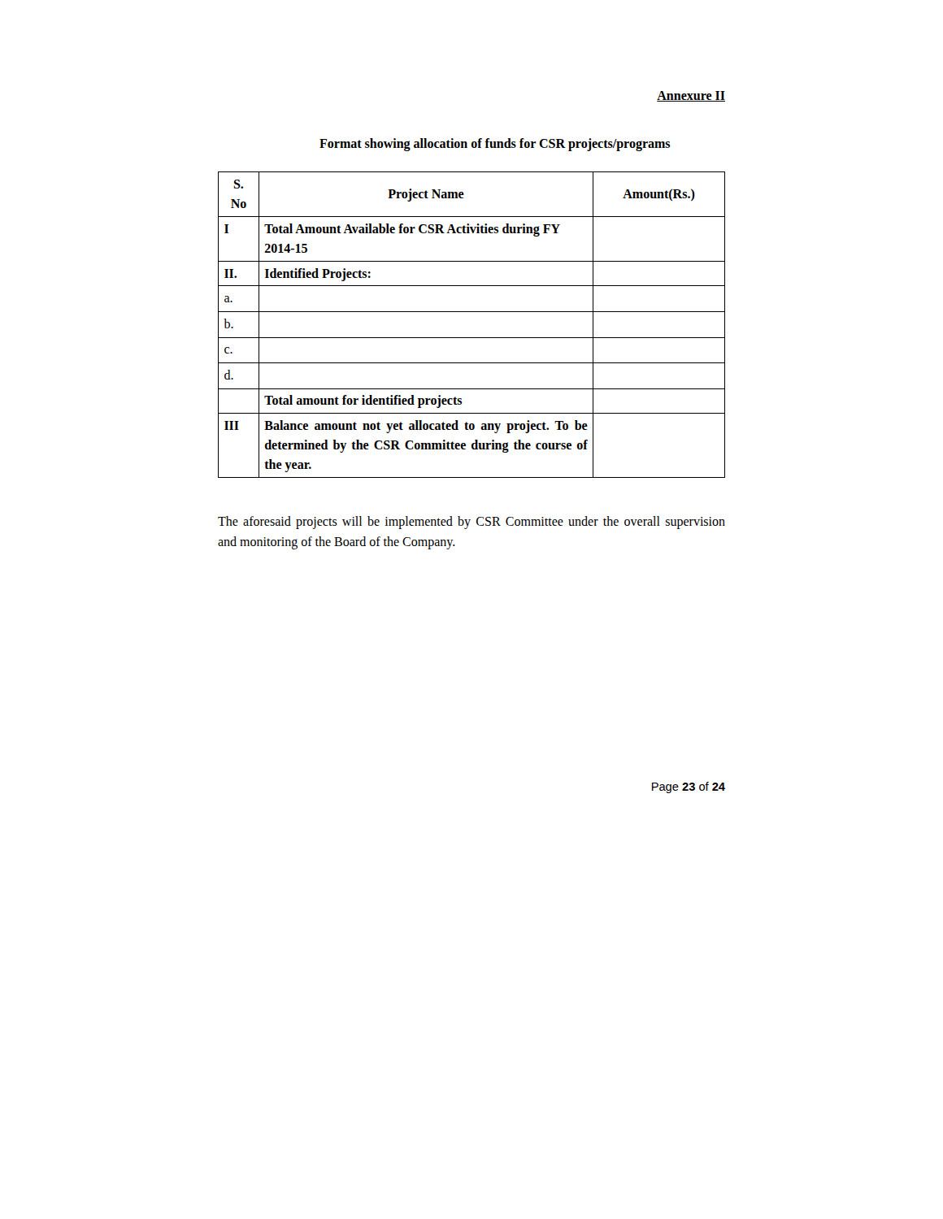Annexure II
Format showing allocation of funds for CSR projects/programs
| S. No | Project Name | Amount(Rs.) |
| I | Total Amount Available for CSR Activities during FY 2014-15 | |
| II. | Identified Projects: | |
| a. | | |
| b. | | |
| c. | | |
| d. | | |
| | Total amount for identified projects | |
| III | Balance amount not yet allocated to any project. To be determined by the CSR Committee during the course of the year. | |
The aforesaid projects will be implemented by CSR Committee under the overall supervision and monitoring of the Board of the Company.
Page 23 of 24